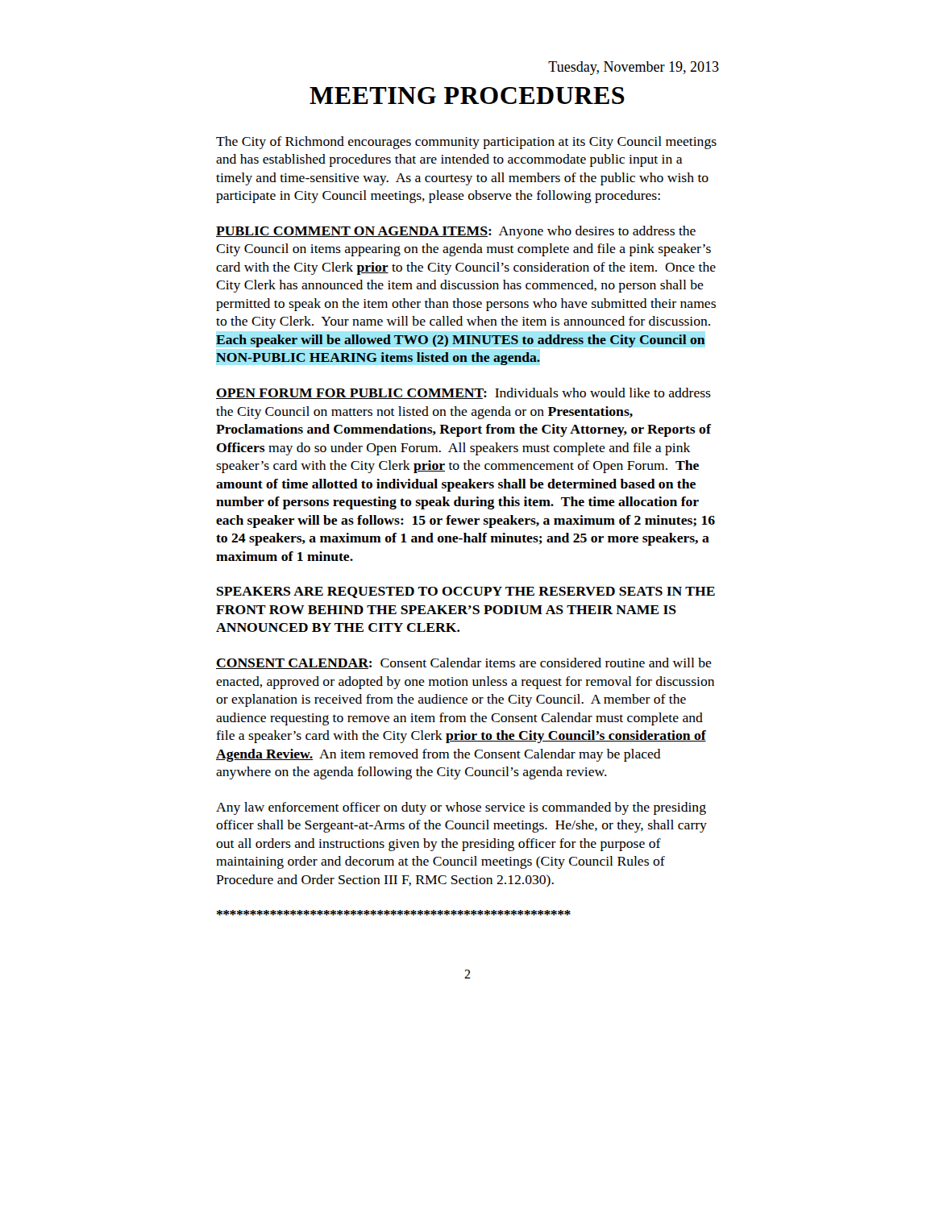Tuesday, November 19, 2013
MEETING PROCEDURES
The City of Richmond encourages community participation at its City Council meetings and has established procedures that are intended to accommodate public input in a timely and time-sensitive way. As a courtesy to all members of the public who wish to participate in City Council meetings, please observe the following procedures:
PUBLIC COMMENT ON AGENDA ITEMS: Anyone who desires to address the City Council on items appearing on the agenda must complete and file a pink speaker’s card with the City Clerk prior to the City Council’s consideration of the item. Once the City Clerk has announced the item and discussion has commenced, no person shall be permitted to speak on the item other than those persons who have submitted their names to the City Clerk. Your name will be called when the item is announced for discussion. Each speaker will be allowed TWO (2) MINUTES to address the City Council on NON-PUBLIC HEARING items listed on the agenda.
OPEN FORUM FOR PUBLIC COMMENT: Individuals who would like to address the City Council on matters not listed on the agenda or on Presentations, Proclamations and Commendations, Report from the City Attorney, or Reports of Officers may do so under Open Forum. All speakers must complete and file a pink speaker’s card with the City Clerk prior to the commencement of Open Forum. The amount of time allotted to individual speakers shall be determined based on the number of persons requesting to speak during this item. The time allocation for each speaker will be as follows: 15 or fewer speakers, a maximum of 2 minutes; 16 to 24 speakers, a maximum of 1 and one-half minutes; and 25 or more speakers, a maximum of 1 minute.
SPEAKERS ARE REQUESTED TO OCCUPY THE RESERVED SEATS IN THE FRONT ROW BEHIND THE SPEAKER’S PODIUM AS THEIR NAME IS ANNOUNCED BY THE CITY CLERK.
CONSENT CALENDAR: Consent Calendar items are considered routine and will be enacted, approved or adopted by one motion unless a request for removal for discussion or explanation is received from the audience or the City Council. A member of the audience requesting to remove an item from the Consent Calendar must complete and file a speaker’s card with the City Clerk prior to the City Council’s consideration of Agenda Review. An item removed from the Consent Calendar may be placed anywhere on the agenda following the City Council’s agenda review.
Any law enforcement officer on duty or whose service is commanded by the presiding officer shall be Sergeant-at-Arms of the Council meetings. He/she, or they, shall carry out all orders and instructions given by the presiding officer for the purpose of maintaining order and decorum at the Council meetings (City Council Rules of Procedure and Order Section III F, RMC Section 2.12.030).
*****************************************************
2